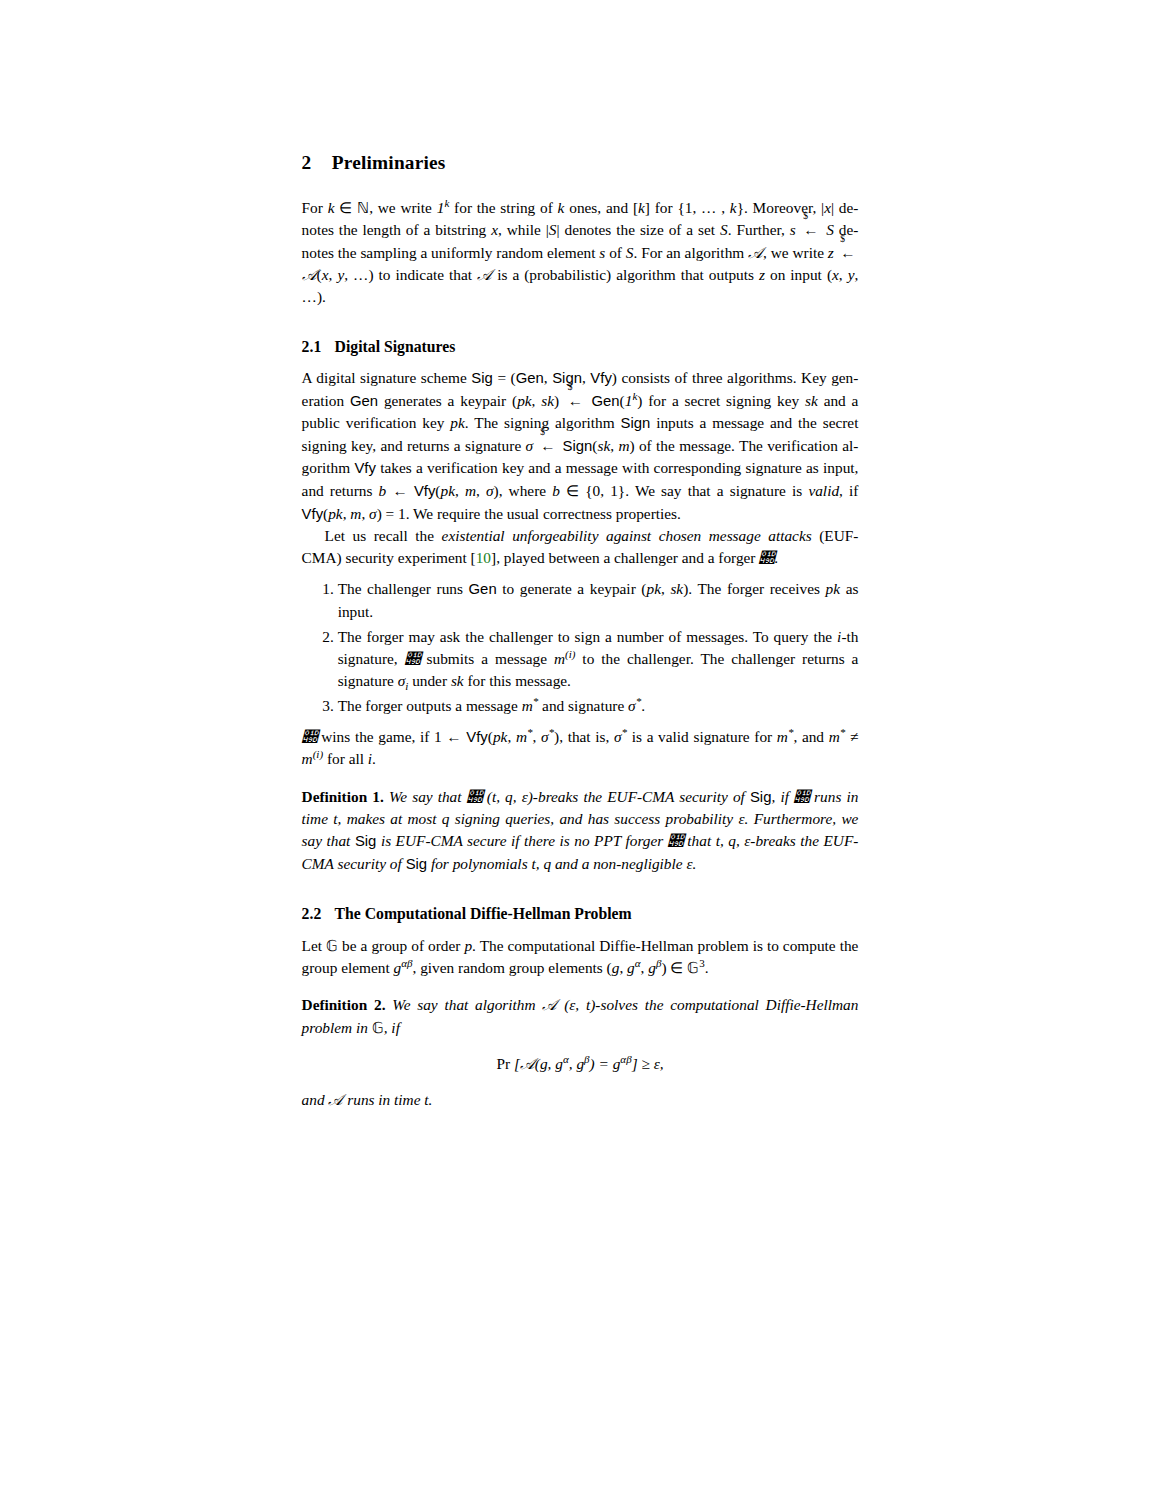2 Preliminaries
For k ∈ ℕ, we write 1k for the string of k ones, and [k] for {1, … , k}. Moreover, |x| denotes the length of a bitstring x, while |S| denotes the size of a set S. Further, s $← S denotes the sampling a uniformly random element s of S. For an algorithm 𝒜, we write z $← 𝒜(x, y, …) to indicate that 𝒜 is a (probabilistic) algorithm that outputs z on input (x, y, …).
2.1 Digital Signatures
A digital signature scheme Sig = (Gen, Sign, Vfy) consists of three algorithms. Key generation Gen generates a keypair (pk, sk) $← Gen(1k) for a secret signing key sk and a public verification key pk. The signing algorithm Sign inputs a message and the secret signing key, and returns a signature σ $← Sign(sk, m) of the message. The verification algorithm Vfy takes a verification key and a message with corresponding signature as input, and returns b ← Vfy(pk, m, σ), where b ∈ {0, 1}. We say that a signature is valid, if Vfy(pk, m, σ) = 1. We require the usual correctness properties.
Let us recall the existential unforgeability against chosen message attacks (EUF-CMA) security experiment [10], played between a challenger and a forger 𝒝.
The challenger runs Gen to generate a keypair (pk, sk). The forger receives pk as input.
The forger may ask the challenger to sign a number of messages. To query the i-th signature, 𝒝 submits a message m(i) to the challenger. The challenger returns a signature σi under sk for this message.
The forger outputs a message m* and signature σ*.
𝒝 wins the game, if 1 ← Vfy(pk, m*, σ*), that is, σ* is a valid signature for m*, and m* ≠ m(i) for all i.
Definition 1. We say that 𝒝 (t, q, ε)-breaks the EUF-CMA security of Sig, if 𝒝 runs in time t, makes at most q signing queries, and has success probability ε. Furthermore, we say that Sig is EUF-CMA secure if there is no PPT forger 𝒝 that t, q, ε-breaks the EUF-CMA security of Sig for polynomials t, q and a non-negligible ε.
2.2 The Computational Diffie-Hellman Problem
Let 𝔾 be a group of order p. The computational Diffie-Hellman problem is to compute the group element gαβ, given random group elements (g, gα, gβ) ∈ 𝔾3.
Definition 2. We say that algorithm 𝒜 (ε, t)-solves the computational Diffie-Hellman problem in 𝔾, if
Pr [𝒜(g, gα, gβ) = gαβ] ≥ ε,
and 𝒜 runs in time t.